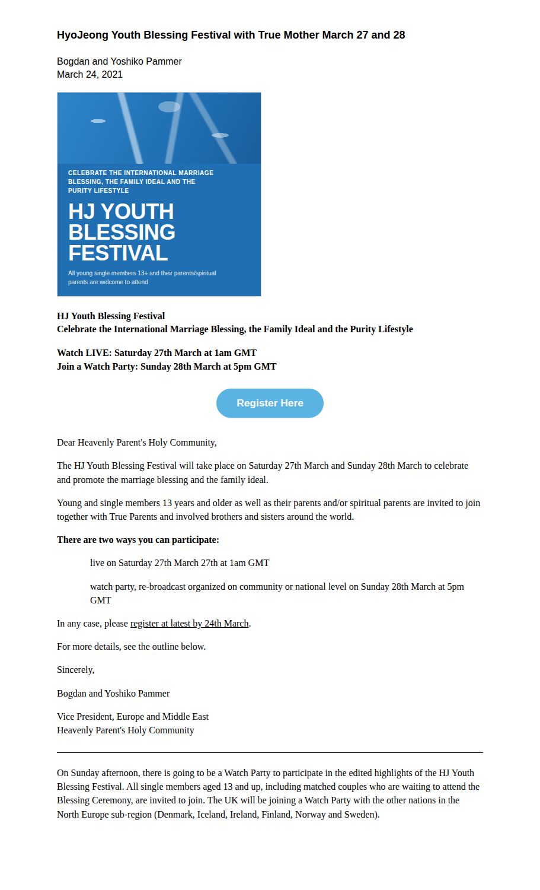HyoJeong Youth Blessing Festival with True Mother March 27 and 28
Bogdan and Yoshiko Pammer
March 24, 2021
Celebrate the International Marriage
Blessing, the Family Ideal and the
Purity Lifestyle
HJ Youth
Blessing
Festival
All young single members 13+ and their parents/spiritual
parents are welcome to attend
HJ Youth Blessing FestivalCelebrate the International Marriage Blessing, the Family Ideal and the Purity Lifestyle
Watch LIVE: Saturday 27th March at 1am GMT Join a Watch Party: Sunday 28th March at 5pm GMT
Register Here
Dear Heavenly Parent's Holy Community,
The HJ Youth Blessing Festival will take place on Saturday 27th March and Sunday 28th March to celebrate and promote the marriage blessing and the family ideal.
Young and single members 13 years and older as well as their parents and/or spiritual parents are invited to join together with True Parents and involved brothers and sisters around the world.
There are two ways you can participate:
live on Saturday 27th March 27th at 1am GMT
watch party, re-broadcast organized on community or national level on Sunday 28th March at 5pm GMT
In any case, please register at latest by 24th March.
For more details, see the outline below.
Sincerely,
Bogdan and Yoshiko Pammer
Vice President, Europe and Middle East Heavenly Parent's Holy Community
On Sunday afternoon, there is going to be a Watch Party to participate in the edited highlights of the HJ Youth Blessing Festival. All single members aged 13 and up, including matched couples who are waiting to attend the Blessing Ceremony, are invited to join. The UK will be joining a Watch Party with the other nations in the North Europe sub-region (Denmark, Iceland, Ireland, Finland, Norway and Sweden).